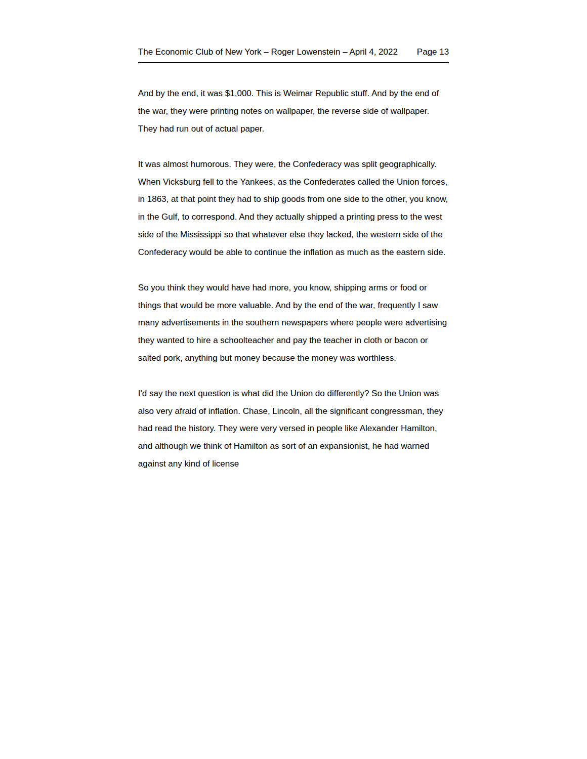The Economic Club of New York – Roger Lowenstein – April 4, 2022 Page 13
And by the end, it was $1,000. This is Weimar Republic stuff. And by the end of the war, they were printing notes on wallpaper, the reverse side of wallpaper. They had run out of actual paper.
It was almost humorous. They were, the Confederacy was split geographically. When Vicksburg fell to the Yankees, as the Confederates called the Union forces, in 1863, at that point they had to ship goods from one side to the other, you know, in the Gulf, to correspond. And they actually shipped a printing press to the west side of the Mississippi so that whatever else they lacked, the western side of the Confederacy would be able to continue the inflation as much as the eastern side.
So you think they would have had more, you know, shipping arms or food or things that would be more valuable. And by the end of the war, frequently I saw many advertisements in the southern newspapers where people were advertising they wanted to hire a schoolteacher and pay the teacher in cloth or bacon or salted pork, anything but money because the money was worthless.
I'd say the next question is what did the Union do differently? So the Union was also very afraid of inflation. Chase, Lincoln, all the significant congressman, they had read the history. They were very versed in people like Alexander Hamilton, and although we think of Hamilton as sort of an expansionist, he had warned against any kind of license